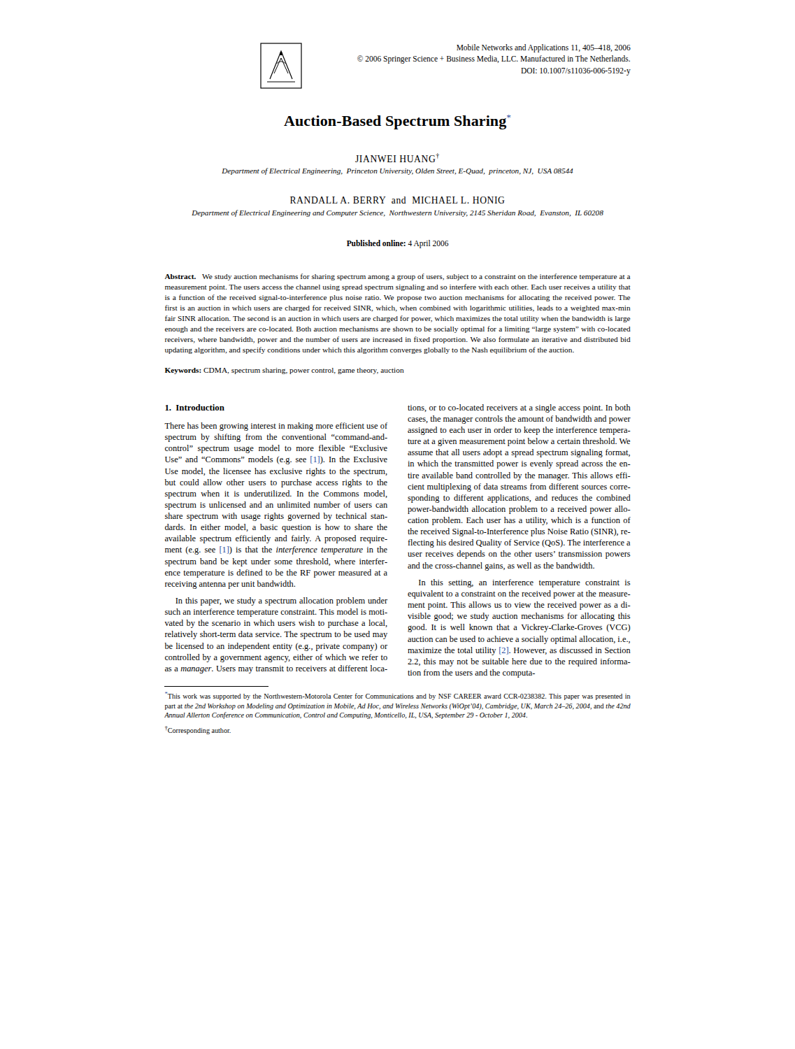Mobile Networks and Applications 11, 405–418, 2006
© 2006 Springer Science + Business Media, LLC. Manufactured in The Netherlands.
DOI: 10.1007/s11036-006-5192-y
Auction-Based Spectrum Sharing*
JIANWEI HUANG†
Department of Electrical Engineering, Princeton University, Olden Street, E-Quad, princeton, NJ, USA 08544
RANDALL A. BERRY and MICHAEL L. HONIG
Department of Electrical Engineering and Computer Science, Northwestern University, 2145 Sheridan Road, Evanston, IL 60208
Published online: 4 April 2006
Abstract. We study auction mechanisms for sharing spectrum among a group of users, subject to a constraint on the interference temperature at a measurement point. The users access the channel using spread spectrum signaling and so interfere with each other. Each user receives a utility that is a function of the received signal-to-interference plus noise ratio. We propose two auction mechanisms for allocating the received power. The first is an auction in which users are charged for received SINR, which, when combined with logarithmic utilities, leads to a weighted max-min fair SINR allocation. The second is an auction in which users are charged for power, which maximizes the total utility when the bandwidth is large enough and the receivers are co-located. Both auction mechanisms are shown to be socially optimal for a limiting “large system” with co-located receivers, where bandwidth, power and the number of users are increased in fixed proportion. We also formulate an iterative and distributed bid updating algorithm, and specify conditions under which this algorithm converges globally to the Nash equilibrium of the auction.
Keywords: CDMA, spectrum sharing, power control, game theory, auction
1. Introduction
There has been growing interest in making more efficient use of spectrum by shifting from the conventional “command-and-control” spectrum usage model to more flexible “Exclusive Use” and “Commons” models (e.g. see [1]). In the Exclusive Use model, the licensee has exclusive rights to the spectrum, but could allow other users to purchase access rights to the spectrum when it is underutilized. In the Commons model, spectrum is unlicensed and an unlimited number of users can share spectrum with usage rights governed by technical standards. In either model, a basic question is how to share the available spectrum efficiently and fairly. A proposed requirement (e.g. see [1]) is that the interference temperature in the spectrum band be kept under some threshold, where interference temperature is defined to be the RF power measured at a receiving antenna per unit bandwidth.
In this paper, we study a spectrum allocation problem under such an interference temperature constraint. This model is motivated by the scenario in which users wish to purchase a local, relatively short-term data service. The spectrum to be used may be licensed to an independent entity (e.g., private company) or controlled by a government agency, either of which we refer to as a manager. Users may transmit to receivers at different locations, or to co-located receivers at a single access point. In both cases, the manager controls the amount of bandwidth and power assigned to each user in order to keep the interference temperature at a given measurement point below a certain threshold. We assume that all users adopt a spread spectrum signaling format, in which the transmitted power is evenly spread across the entire available band controlled by the manager. This allows efficient multiplexing of data streams from different sources corresponding to different applications, and reduces the combined power-bandwidth allocation problem to a received power allocation problem. Each user has a utility, which is a function of the received Signal-to-Interference plus Noise Ratio (SINR), reflecting his desired Quality of Service (QoS). The interference a user receives depends on the other users’ transmission powers and the cross-channel gains, as well as the bandwidth.
In this setting, an interference temperature constraint is equivalent to a constraint on the received power at the measurement point. This allows us to view the received power as a divisible good; we study auction mechanisms for allocating this good. It is well known that a Vickrey-Clarke-Groves (VCG) auction can be used to achieve a socially optimal allocation, i.e., maximize the total utility [2]. However, as discussed in Section 2.2, this may not be suitable here due to the required information from the users and the computa-
*This work was supported by the Northwestern-Motorola Center for Communications and by NSF CAREER award CCR-0238382. This paper was presented in part at the 2nd Workshop on Modeling and Optimization in Mobile, Ad Hoc, and Wireless Networks (WiOpt’04), Cambridge, UK, March 24–26, 2004, and the 42nd Annual Allerton Conference on Communication, Control and Computing, Monticello, IL, USA, September 29 - October 1, 2004.
†Corresponding author.